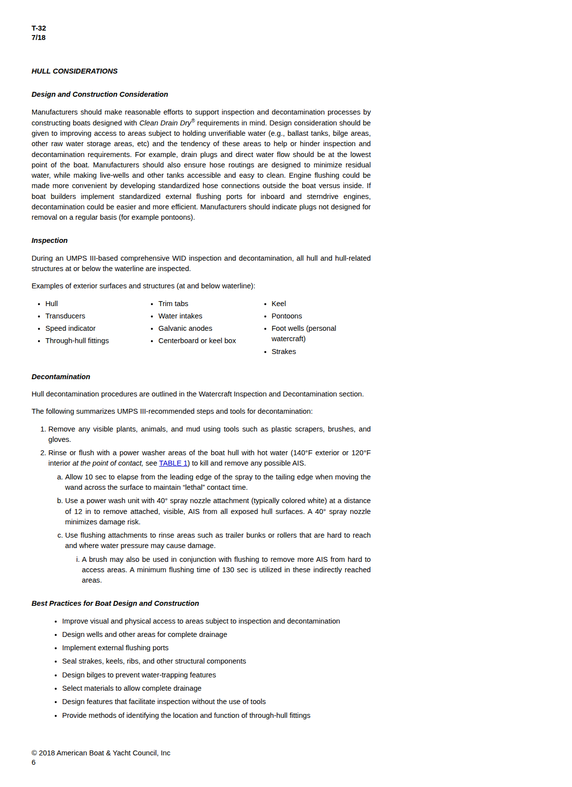T-32
7/18
HULL CONSIDERATIONS
Design and Construction Consideration
Manufacturers should make reasonable efforts to support inspection and decontamination processes by constructing boats designed with Clean Drain Dry® requirements in mind. Design consideration should be given to improving access to areas subject to holding unverifiable water (e.g., ballast tanks, bilge areas, other raw water storage areas, etc) and the tendency of these areas to help or hinder inspection and decontamination requirements. For example, drain plugs and direct water flow should be at the lowest point of the boat. Manufacturers should also ensure hose routings are designed to minimize residual water, while making live-wells and other tanks accessible and easy to clean. Engine flushing could be made more convenient by developing standardized hose connections outside the boat versus inside. If boat builders implement standardized external flushing ports for inboard and sterndrive engines, decontamination could be easier and more efficient. Manufacturers should indicate plugs not designed for removal on a regular basis (for example pontoons).
Inspection
During an UMPS III-based comprehensive WID inspection and decontamination, all hull and hull-related structures at or below the waterline are inspected.
Examples of exterior surfaces and structures (at and below waterline):
| Hull Transducers Speed indicator Through-hull fittings | Trim tabs Water intakes Galvanic anodes Centerboard or keel box | Keel Pontoons Foot wells (personal watercraft) Strakes |
Decontamination
Hull decontamination procedures are outlined in the Watercraft Inspection and Decontamination section.
The following summarizes UMPS III-recommended steps and tools for decontamination:
Remove any visible plants, animals, and mud using tools such as plastic scrapers, brushes, and gloves.
Rinse or flush with a power washer areas of the boat hull with hot water (140°F exterior or 120°F interior at the point of contact, see TABLE 1) to kill and remove any possible AIS.
Allow 10 sec to elapse from the leading edge of the spray to the tailing edge when moving the wand across the surface to maintain “lethal” contact time.
Use a power wash unit with 40° spray nozzle attachment (typically colored white) at a distance of 12 in to remove attached, visible, AIS from all exposed hull surfaces. A 40° spray nozzle minimizes damage risk.
Use flushing attachments to rinse areas such as trailer bunks or rollers that are hard to reach and where water pressure may cause damage.
A brush may also be used in conjunction with flushing to remove more AIS from hard to access areas. A minimum flushing time of 130 sec is utilized in these indirectly reached areas.
Best Practices for Boat Design and Construction
Improve visual and physical access to areas subject to inspection and decontamination
Design wells and other areas for complete drainage
Implement external flushing ports
Seal strakes, keels, ribs, and other structural components
Design bilges to prevent water-trapping features
Select materials to allow complete drainage
Design features that facilitate inspection without the use of tools
Provide methods of identifying the location and function of through-hull fittings
© 2018 American Boat & Yacht Council, Inc 6